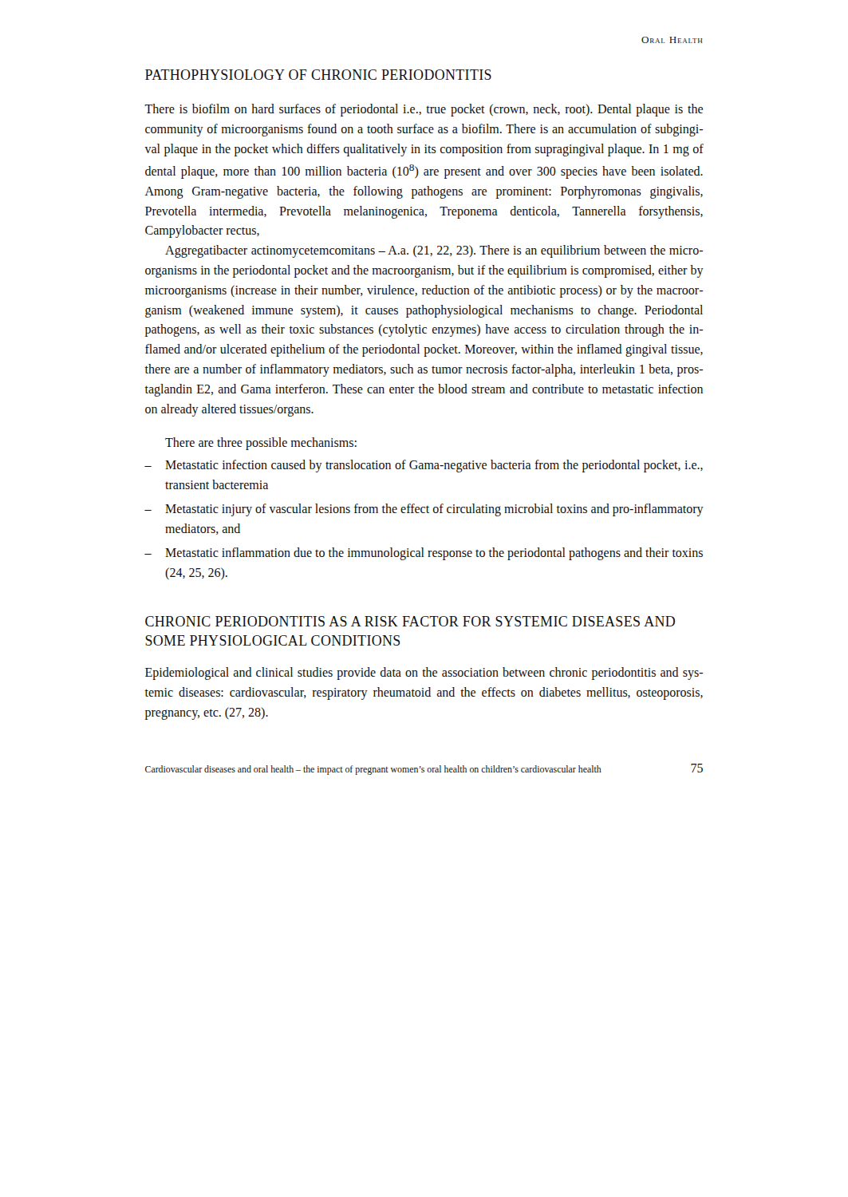Oral Health
Pathophysiology of Chronic Periodontitis
There is biofilm on hard surfaces of periodontal i.e., true pocket (crown, neck, root). Dental plaque is the community of microorganisms found on a tooth surface as a biofilm. There is an accumulation of subgingival plaque in the pocket which differs qualitatively in its composition from supragingival plaque. In 1 mg of dental plaque, more than 100 million bacteria (108) are present and over 300 species have been isolated. Among Gram-negative bacteria, the following pathogens are prominent: Porphyromonas gingivalis, Prevotella intermedia, Prevotella melaninogenica, Treponema denticola, Tannerella forsythensis, Campylobacter rectus,
Aggregatibacter actinomycetemcomitans – A.a. (21, 22, 23). There is an equilibrium between the microorganisms in the periodontal pocket and the macroorganism, but if the equilibrium is compromised, either by microorganisms (increase in their number, virulence, reduction of the antibiotic process) or by the macroorganism (weakened immune system), it causes pathophysiological mechanisms to change. Periodontal pathogens, as well as their toxic substances (cytolytic enzymes) have access to circulation through the inflamed and/or ulcerated epithelium of the periodontal pocket. Moreover, within the inflamed gingival tissue, there are a number of inflammatory mediators, such as tumor necrosis factor-alpha, interleukin 1 beta, prostaglandin E2, and Gama interferon. These can enter the blood stream and contribute to metastatic infection on already altered tissues/organs.
There are three possible mechanisms:
Metastatic infection caused by translocation of Gama-negative bacteria from the periodontal pocket, i.e., transient bacteremia
Metastatic injury of vascular lesions from the effect of circulating microbial toxins and pro-inflammatory mediators, and
Metastatic inflammation due to the immunological response to the periodontal pathogens and their toxins (24, 25, 26).
Chronic Periodontitis as a Risk Factor for Systemic Diseases and Some Physiological Conditions
Epidemiological and clinical studies provide data on the association between chronic periodontitis and systemic diseases: cardiovascular, respiratory rheumatoid and the effects on diabetes mellitus, osteoporosis, pregnancy, etc. (27, 28).
Cardiovascular diseases and oral health – the impact of pregnant women’s oral health on children’s cardiovascular health 75